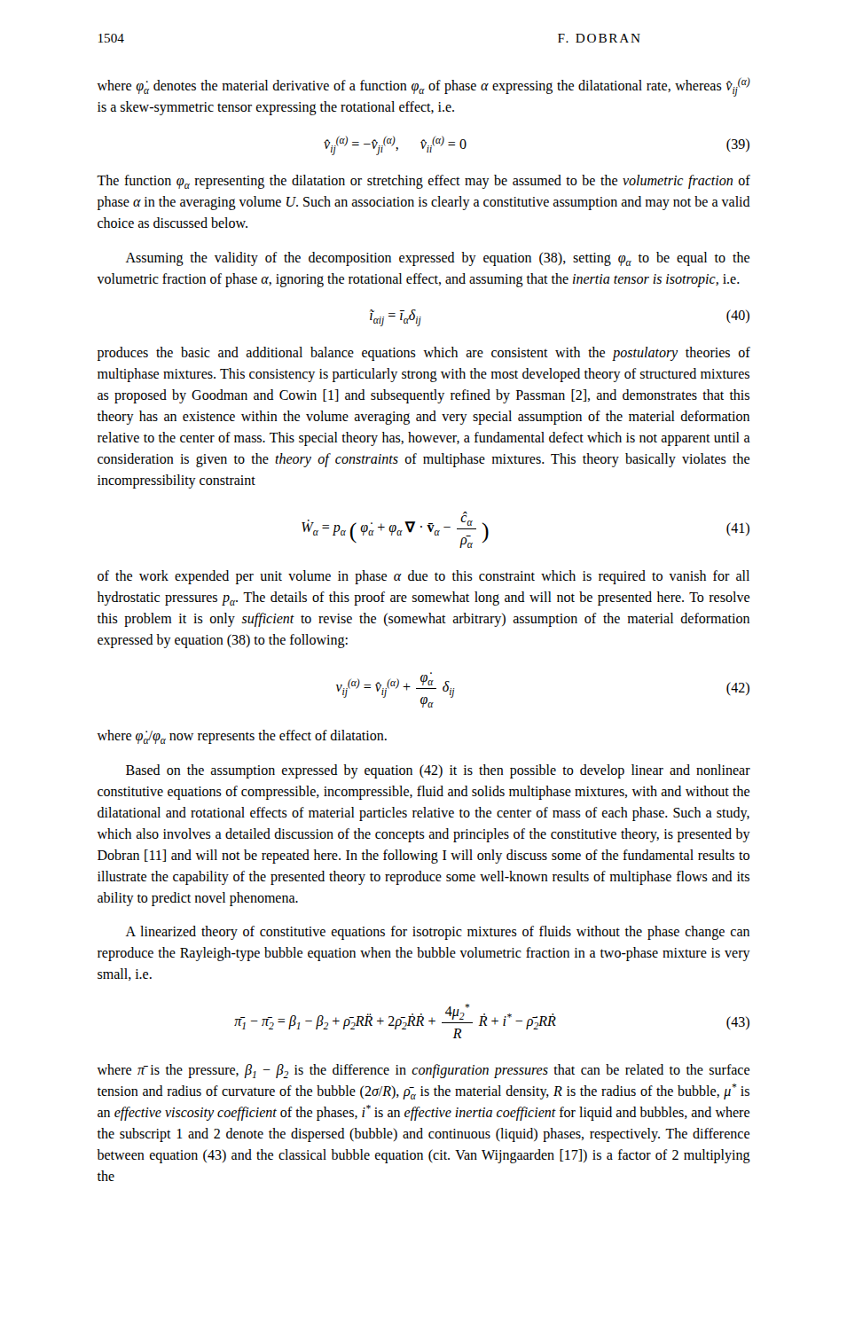1504 F. DOBRAN
where φ̇α denotes the material derivative of a function φα of phase α expressing the dilatational rate, whereas v̂ij(α) is a skew-symmetric tensor expressing the rotational effect, i.e.
v̂ij(α) = −v̂ji(α), v̂ii(α) = 0 (39)
The function φα representing the dilatation or stretching effect may be assumed to be the volumetric fraction of phase α in the averaging volume U. Such an association is clearly a constitutive assumption and may not be a valid choice as discussed below.
Assuming the validity of the decomposition expressed by equation (38), setting φα to be equal to the volumetric fraction of phase α, ignoring the rotational effect, and assuming that the inertia tensor is isotropic, i.e.
ĩαij = īαδij (40)
produces the basic and additional balance equations which are consistent with the postulatory theories of multiphase mixtures. This consistency is particularly strong with the most developed theory of structured mixtures as proposed by Goodman and Cowin [1] and subsequently refined by Passman [2], and demonstrates that this theory has an existence within the volume averaging and very special assumption of the material deformation relative to the center of mass. This special theory has, however, a fundamental defect which is not apparent until a consideration is given to the theory of constraints of multiphase mixtures. This theory basically violates the incompressibility constraint
Ẇα = pα ( φ̇α + φα ∇ · v̄α − ĉα ρ̄α ) (41)
of the work expended per unit volume in phase α due to this constraint which is required to vanish for all hydrostatic pressures pα. The details of this proof are somewhat long and will not be presented here. To resolve this problem it is only sufficient to revise the (somewhat arbitrary) assumption of the material deformation expressed by equation (38) to the following:
vij(α) = v̂ij(α) + φ̇α φα δij (42)
where φ̇α/φα now represents the effect of dilatation.
Based on the assumption expressed by equation (42) it is then possible to develop linear and nonlinear constitutive equations of compressible, incompressible, fluid and solids multiphase mixtures, with and without the dilatational and rotational effects of material particles relative to the center of mass of each phase. Such a study, which also involves a detailed discussion of the concepts and principles of the constitutive theory, is presented by Dobran [11] and will not be repeated here. In the following I will only discuss some of the fundamental results to illustrate the capability of the presented theory to reproduce some well-known results of multiphase flows and its ability to predict novel phenomena.
A linearized theory of constitutive equations for isotropic mixtures of fluids without the phase change can reproduce the Rayleigh-type bubble equation when the bubble volumetric fraction in a two-phase mixture is very small, i.e.
π̄1 − π̄2 = β1 − β2 + ρ̄2RR̈ + 2ρ̄2ṘṘ + 4μ2*R Ṙ + i* − ρ̄̇2RṘ (43)
where π̄ is the pressure, β1 − β2 is the difference in configuration pressures that can be related to the surface tension and radius of curvature of the bubble (2σ/R), ρ̄α is the material density, R is the radius of the bubble, μ* is an effective viscosity coefficient of the phases, i* is an effective inertia coefficient for liquid and bubbles, and where the subscript 1 and 2 denote the dispersed (bubble) and continuous (liquid) phases, respectively. The difference between equation (43) and the classical bubble equation (cit. Van Wijngaarden [17]) is a factor of 2 multiplying the